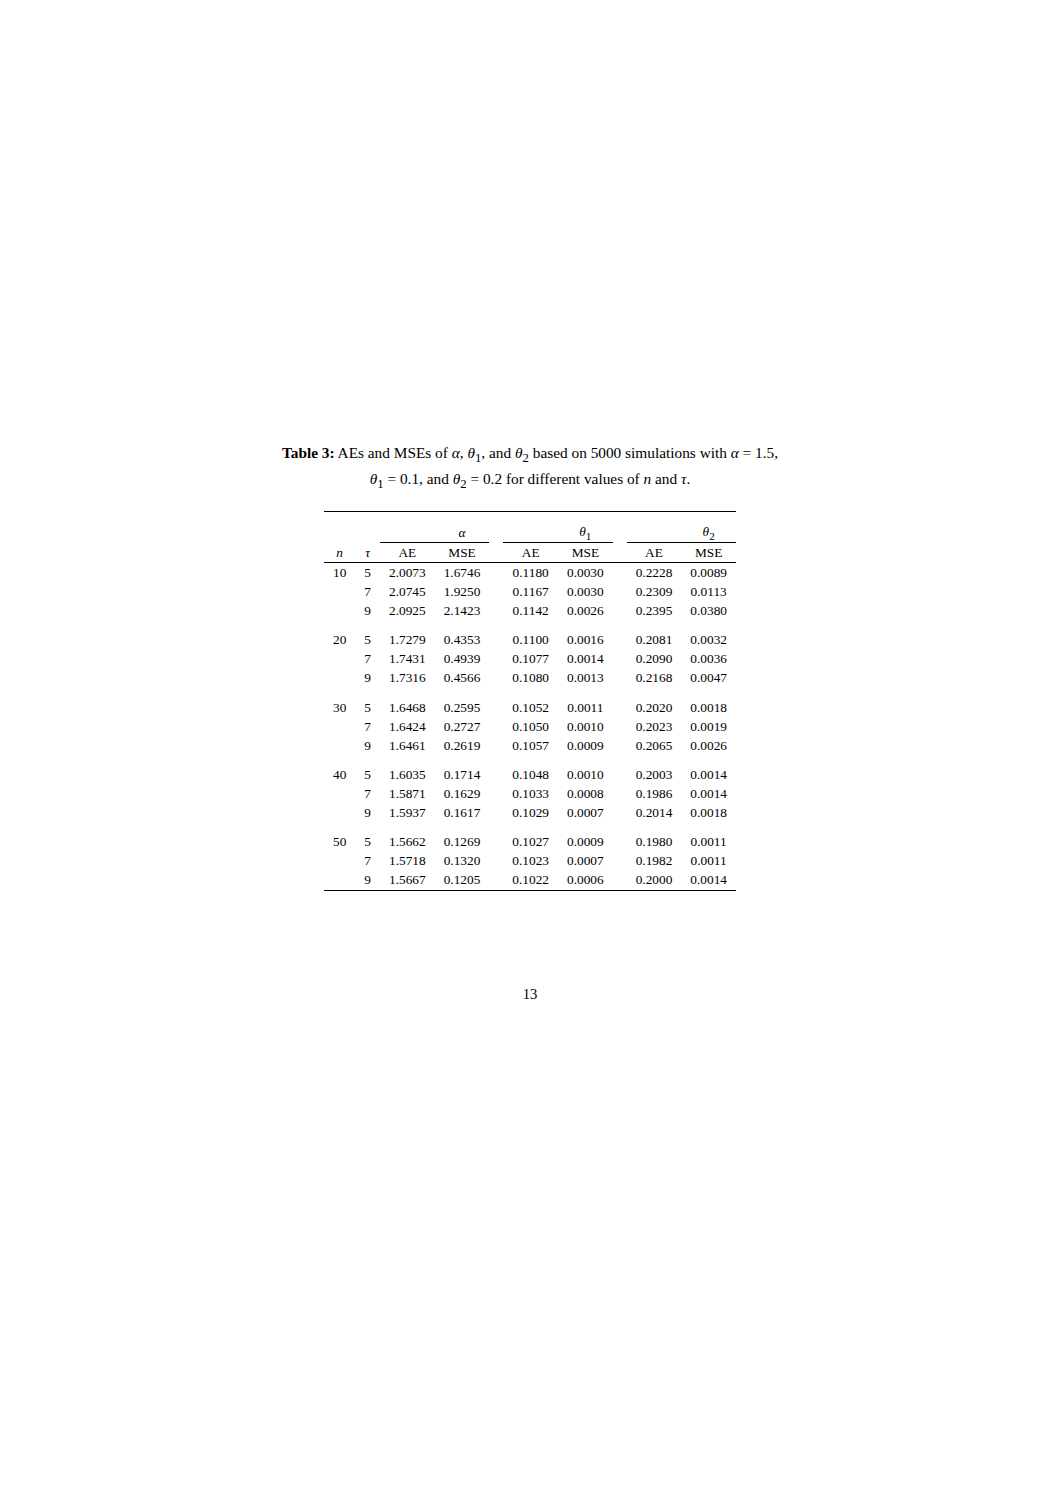Table 3: AEs and MSEs of α, θ1, and θ2 based on 5000 simulations with α = 1.5,
θ1 = 0.1, and θ2 = 0.2 for different values of n and τ.
| | | | α | | | θ 1 | | | θ 2 |
| n | τ | AE | MSE | | AE | MSE | | AE | MSE |
| 10 | 5 | 2.0073 | 1.6746 | | 0.1180 | 0.0030 | | 0.2228 | 0.0089 |
| | 7 | 2.0745 | 1.9250 | | 0.1167 | 0.0030 | | 0.2309 | 0.0113 |
| | 9 | 2.0925 | 2.1423 | | 0.1142 | 0.0026 | | 0.2395 | 0.0380 |
| 20 | 5 | 1.7279 | 0.4353 | | 0.1100 | 0.0016 | | 0.2081 | 0.0032 |
| | 7 | 1.7431 | 0.4939 | | 0.1077 | 0.0014 | | 0.2090 | 0.0036 |
| | 9 | 1.7316 | 0.4566 | | 0.1080 | 0.0013 | | 0.2168 | 0.0047 |
| 30 | 5 | 1.6468 | 0.2595 | | 0.1052 | 0.0011 | | 0.2020 | 0.0018 |
| | 7 | 1.6424 | 0.2727 | | 0.1050 | 0.0010 | | 0.2023 | 0.0019 |
| | 9 | 1.6461 | 0.2619 | | 0.1057 | 0.0009 | | 0.2065 | 0.0026 |
| 40 | 5 | 1.6035 | 0.1714 | | 0.1048 | 0.0010 | | 0.2003 | 0.0014 |
| | 7 | 1.5871 | 0.1629 | | 0.1033 | 0.0008 | | 0.1986 | 0.0014 |
| | 9 | 1.5937 | 0.1617 | | 0.1029 | 0.0007 | | 0.2014 | 0.0018 |
| 50 | 5 | 1.5662 | 0.1269 | | 0.1027 | 0.0009 | | 0.1980 | 0.0011 |
| | 7 | 1.5718 | 0.1320 | | 0.1023 | 0.0007 | | 0.1982 | 0.0011 |
| | 9 | 1.5667 | 0.1205 | | 0.1022 | 0.0006 | | 0.2000 | 0.0014 |
13